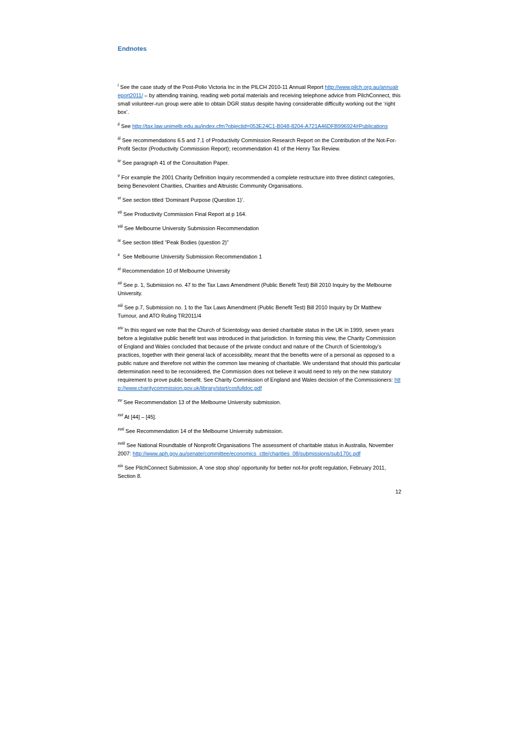Endnotes
i See the case study of the Post-Polio Victoria Inc in the PILCH 2010-11 Annual Report http://www.pilch.org.au/annualreport2011/ – by attending training, reading web portal materials and receiving telephone advice from PilchConnect, this small volunteer-run group were able to obtain DGR status despite having considerable difficulty working out the ‘right box’.
ii See http://tax.law.unimelb.edu.au/index.cfm?objectid=053E24C1-B048-8204-A721A46DFB996924#Publications
iii See recommendations 6.5 and 7.1 of Productivity Commission Research Report on the Contribution of the Not-For-Profit Sector (Productivity Commission Report); recommendation 41 of the Henry Tax Review.
iv See paragraph 41 of the Consultation Paper.
v For example the 2001 Charity Definition Inquiry recommended a complete restructure into three distinct categories, being Benevolent Charities, Charities and Altruistic Community Organisations.
vi See section titled ‘Dominant Purpose (Question 1)’.
vii See Productivity Commission Final Report at p 164.
viii See Melbourne University Submission Recommendation
ix See section titled “Peak Bodies (question 2)”
x See Melbourne University Submission Recommendation 1
xi Recommendation 10 of Melbourne University
xii See p. 1, Submission no. 47 to the Tax Laws Amendment (Public Benefit Test) Bill 2010 Inquiry by the Melbourne University.
xiii See p.7, Submission no. 1 to the Tax Laws Amendment (Public Benefit Test) Bill 2010 Inquiry by Dr Matthew Turnour, and ATO Ruling TR2011/4
xiv In this regard we note that the Church of Scientology was denied charitable status in the UK in 1999, seven years before a legislative public benefit test was introduced in that jurisdiction. In forming this view, the Charity Commission of England and Wales concluded that because of the private conduct and nature of the Church of Scientology’s practices, together with their general lack of accessibility, meant that the benefits were of a personal as opposed to a public nature and therefore not within the common law meaning of charitable. We understand that should this particular determination need to be reconsidered, the Commission does not believe it would need to rely on the new statutory requirement to prove public benefit. See Charity Commission of England and Wales decision of the Commissioners: http://www.charitycommission.gov.uk/library/start/cosfulldoc.pdf
xv See Recommendation 13 of the Melbourne University submission.
xvi At [44] – [45].
xvii See Recommendation 14 of the Melbourne University submission.
xviii See National Roundtable of Nonprofit Organisations The assessment of charitable status in Australia, November 2007: http://www.aph.gov.au/senate/committee/economics_ctte/charities_08/submissions/sub170c.pdf
xix See PilchConnect Submission, A ‘one stop shop’ opportunity for better not-for profit regulation, February 2011, Section 8.
12